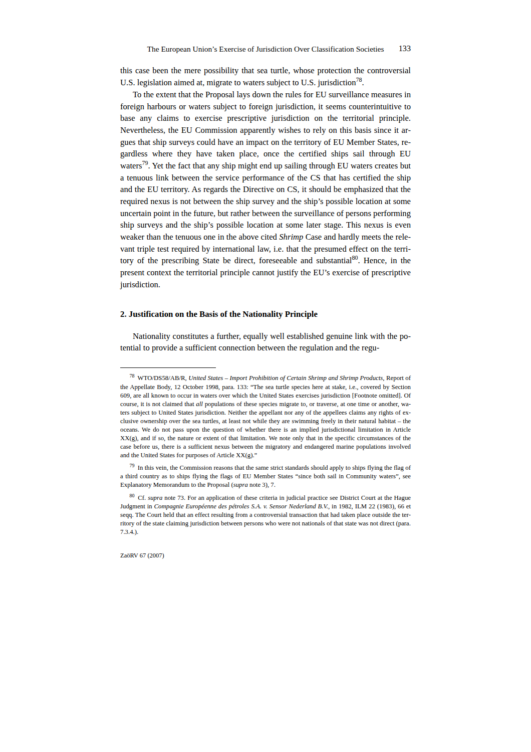The European Union’s Exercise of Jurisdiction Over Classification Societies 133
this case been the mere possibility that sea turtle, whose protection the controversial U.S. legislation aimed at, migrate to waters subject to U.S. jurisdiction78.
To the extent that the Proposal lays down the rules for EU surveillance measures in foreign harbours or waters subject to foreign jurisdiction, it seems counterintuitive to base any claims to exercise prescriptive jurisdiction on the territorial principle. Nevertheless, the EU Commission apparently wishes to rely on this basis since it argues that ship surveys could have an impact on the territory of EU Member States, regardless where they have taken place, once the certified ships sail through EU waters79. Yet the fact that any ship might end up sailing through EU waters creates but a tenuous link between the service performance of the CS that has certified the ship and the EU territory. As regards the Directive on CS, it should be emphasized that the required nexus is not between the ship survey and the ship’s possible location at some uncertain point in the future, but rather between the surveillance of persons performing ship surveys and the ship’s possible location at some later stage. This nexus is even weaker than the tenuous one in the above cited Shrimp Case and hardly meets the relevant triple test required by international law, i.e. that the presumed effect on the territory of the prescribing State be direct, foreseeable and substantial80. Hence, in the present context the territorial principle cannot justify the EU’s exercise of prescriptive jurisdiction.
2. Justification on the Basis of the Nationality Principle
Nationality constitutes a further, equally well established genuine link with the potential to provide a sufficient connection between the regulation and the regu-
78 WTO/DS58/AB/R, United States – Import Prohibition of Certain Shrimp and Shrimp Products, Report of the Appellate Body, 12 October 1998, para. 133: “The sea turtle species here at stake, i.e., covered by Section 609, are all known to occur in waters over which the United States exercises jurisdiction [Footnote omitted]. Of course, it is not claimed that all populations of these species migrate to, or traverse, at one time or another, waters subject to United States jurisdiction. Neither the appellant nor any of the appellees claims any rights of exclusive ownership over the sea turtles, at least not while they are swimming freely in their natural habitat – the oceans. We do not pass upon the question of whether there is an implied jurisdictional limitation in Article XX(g), and if so, the nature or extent of that limitation. We note only that in the specific circumstances of the case before us, there is a sufficient nexus between the migratory and endangered marine populations involved and the United States for purposes of Article XX(g).”
79 In this vein, the Commission reasons that the same strict standards should apply to ships flying the flag of a third country as to ships flying the flags of EU Member States “since both sail in Community waters”, see Explanatory Memorandum to the Proposal (supra note 3), 7.
80 Cf. supra note 73. For an application of these criteria in judicial practice see District Court at the Hague Judgment in Compagnie Européenne des pétroles S.A. v. Sensor Nederland B.V., in 1982, ILM 22 (1983), 66 et seqq. The Court held that an effect resulting from a controversial transaction that had taken place outside the territory of the state claiming jurisdiction between persons who were not nationals of that state was not direct (para. 7.3.4.).
ZaöRV 67 (2007)